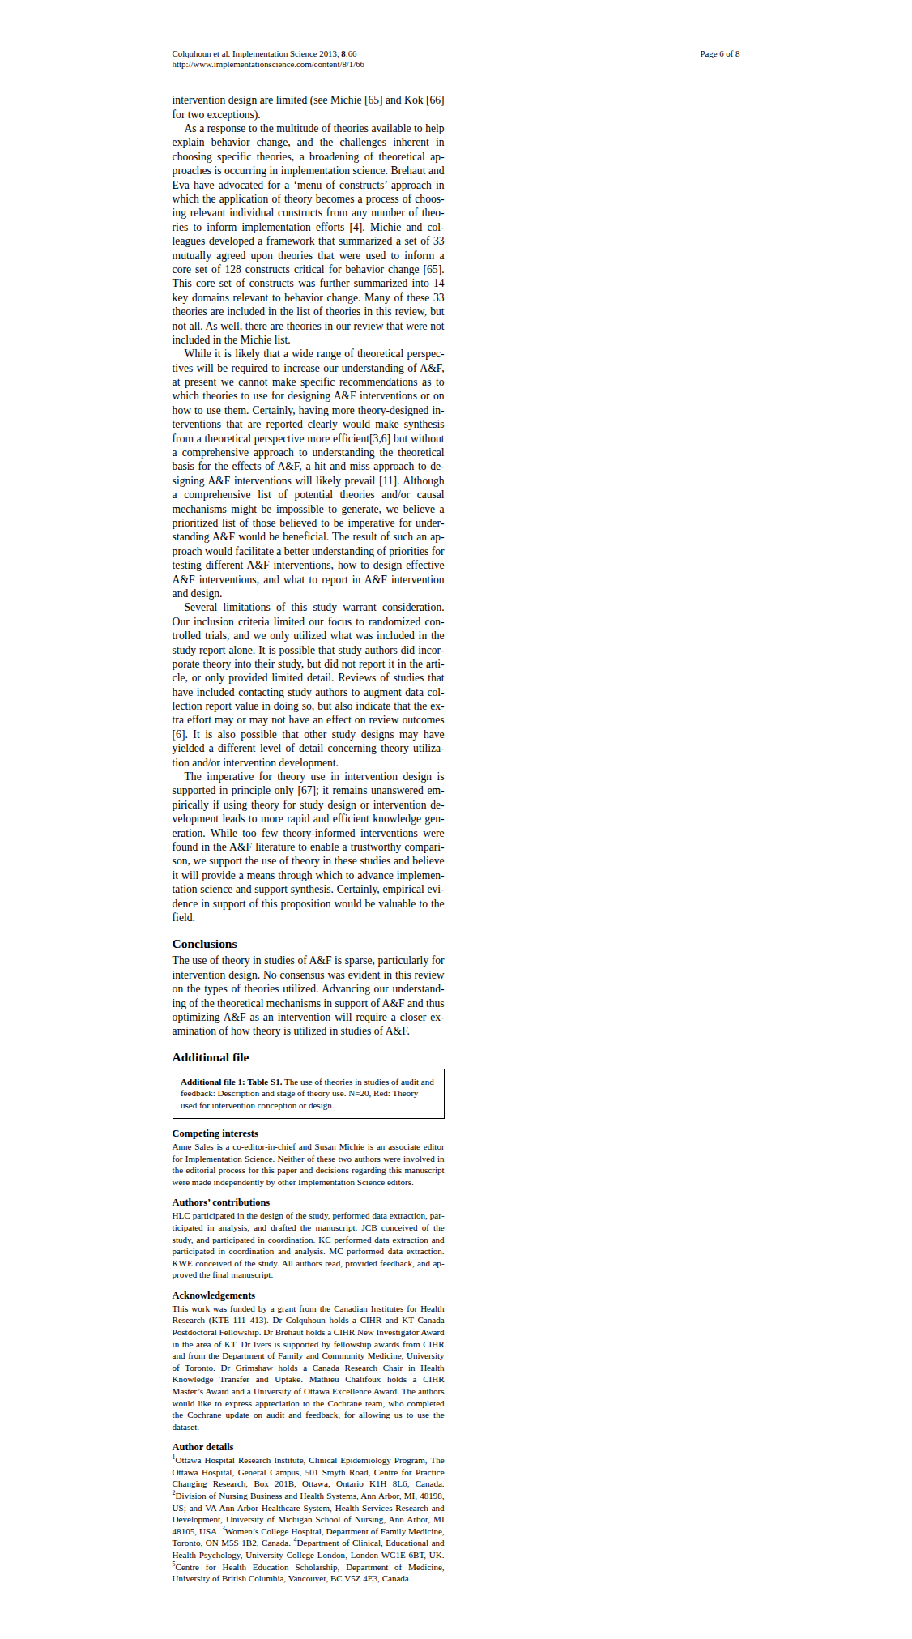Colquhoun et al. Implementation Science 2013, 8:66
http://www.implementationscience.com/content/8/1/66
Page 6 of 8
intervention design are limited (see Michie [65] and Kok [66] for two exceptions).
As a response to the multitude of theories available to help explain behavior change, and the challenges inherent in choosing specific theories, a broadening of theoretical approaches is occurring in implementation science. Brehaut and Eva have advocated for a ‘menu of constructs’ approach in which the application of theory becomes a process of choosing relevant individual constructs from any number of theories to inform implementation efforts [4]. Michie and colleagues developed a framework that summarized a set of 33 mutually agreed upon theories that were used to inform a core set of 128 constructs critical for behavior change [65]. This core set of constructs was further summarized into 14 key domains relevant to behavior change. Many of these 33 theories are included in the list of theories in this review, but not all. As well, there are theories in our review that were not included in the Michie list.
While it is likely that a wide range of theoretical perspectives will be required to increase our understanding of A&F, at present we cannot make specific recommendations as to which theories to use for designing A&F interventions or on how to use them. Certainly, having more theory-designed interventions that are reported clearly would make synthesis from a theoretical perspective more efficient[3,6] but without a comprehensive approach to understanding the theoretical basis for the effects of A&F, a hit and miss approach to designing A&F interventions will likely prevail [11]. Although a comprehensive list of potential theories and/or causal mechanisms might be impossible to generate, we believe a prioritized list of those believed to be imperative for understanding A&F would be beneficial. The result of such an approach would facilitate a better understanding of priorities for testing different A&F interventions, how to design effective A&F interventions, and what to report in A&F intervention and design.
Several limitations of this study warrant consideration. Our inclusion criteria limited our focus to randomized controlled trials, and we only utilized what was included in the study report alone. It is possible that study authors did incorporate theory into their study, but did not report it in the article, or only provided limited detail. Reviews of studies that have included contacting study authors to augment data collection report value in doing so, but also indicate that the extra effort may or may not have an effect on review outcomes [6]. It is also possible that other study designs may have yielded a different level of detail concerning theory utilization and/or intervention development.
The imperative for theory use in intervention design is supported in principle only [67]; it remains unanswered empirically if using theory for study design or intervention development leads to more rapid and efficient knowledge generation. While too few theory-informed interventions were found in the A&F literature to enable a trustworthy comparison, we support the use of theory in these studies and believe it will provide a means through which to advance implementation science and support synthesis. Certainly, empirical evidence in support of this proposition would be valuable to the field.
Conclusions
The use of theory in studies of A&F is sparse, particularly for intervention design. No consensus was evident in this review on the types of theories utilized. Advancing our understanding of the theoretical mechanisms in support of A&F and thus optimizing A&F as an intervention will require a closer examination of how theory is utilized in studies of A&F.
Additional file
Additional file 1: Table S1. The use of theories in studies of audit and feedback: Description and stage of theory use. N=20, Red: Theory used for intervention conception or design.
Competing interests
Anne Sales is a co-editor-in-chief and Susan Michie is an associate editor for Implementation Science. Neither of these two authors were involved in the editorial process for this paper and decisions regarding this manuscript were made independently by other Implementation Science editors.
Authors’ contributions
HLC participated in the design of the study, performed data extraction, participated in analysis, and drafted the manuscript. JCB conceived of the study, and participated in coordination. KC performed data extraction and participated in coordination and analysis. MC performed data extraction. KWE conceived of the study. All authors read, provided feedback, and approved the final manuscript.
Acknowledgements
This work was funded by a grant from the Canadian Institutes for Health Research (KTE 111–413). Dr Colquhoun holds a CIHR and KT Canada Postdoctoral Fellowship. Dr Brehaut holds a CIHR New Investigator Award in the area of KT. Dr Ivers is supported by fellowship awards from CIHR and from the Department of Family and Community Medicine, University of Toronto. Dr Grimshaw holds a Canada Research Chair in Health Knowledge Transfer and Uptake. Mathieu Chalifoux holds a CIHR Master’s Award and a University of Ottawa Excellence Award. The authors would like to express appreciation to the Cochrane team, who completed the Cochrane update on audit and feedback, for allowing us to use the dataset.
Author details
1Ottawa Hospital Research Institute, Clinical Epidemiology Program, The Ottawa Hospital, General Campus, 501 Smyth Road, Centre for Practice Changing Research, Box 201B, Ottawa, Ontario K1H 8L6, Canada. 2Division of Nursing Business and Health Systems, Ann Arbor, MI, 48198, US; and VA Ann Arbor Healthcare System, Health Services Research and Development, University of Michigan School of Nursing, Ann Arbor, MI 48105, USA. 3Women’s College Hospital, Department of Family Medicine, Toronto, ON M5S 1B2, Canada. 4Department of Clinical, Educational and Health Psychology, University College London, London WC1E 6BT, UK. 5Centre for Health Education Scholarship, Department of Medicine, University of British Columbia, Vancouver, BC V5Z 4E3, Canada.